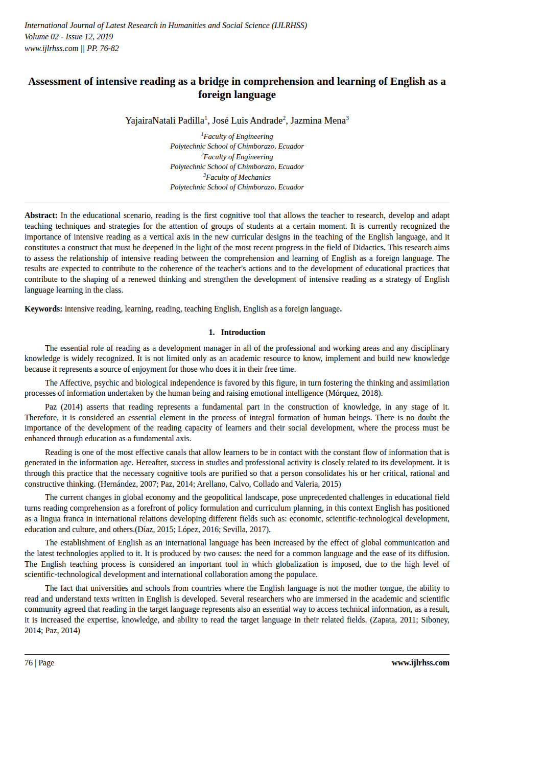International Journal of Latest Research in Humanities and Social Science (IJLRHSS)
Volume 02 - Issue 12, 2019
www.ijlrhss.com || PP. 76-82
Assessment of intensive reading as a bridge in comprehension and learning of English as a foreign language
YajairaNatali Padilla1, José Luis Andrade2, Jazmina Mena3
1Faculty of Engineering
Polytechnic School of Chimborazo, Ecuador
2Faculty of Engineering
Polytechnic School of Chimborazo, Ecuador
3Faculty of Mechanics
Polytechnic School of Chimborazo, Ecuador
Abstract: In the educational scenario, reading is the first cognitive tool that allows the teacher to research, develop and adapt teaching techniques and strategies for the attention of groups of students at a certain moment. It is currently recognized the importance of intensive reading as a vertical axis in the new curricular designs in the teaching of the English language, and it constitutes a construct that must be deepened in the light of the most recent progress in the field of Didactics. This research aims to assess the relationship of intensive reading between the comprehension and learning of English as a foreign language. The results are expected to contribute to the coherence of the teacher's actions and to the development of educational practices that contribute to the shaping of a renewed thinking and strengthen the development of intensive reading as a strategy of English language learning in the class.
Keywords: intensive reading, learning, reading, teaching English, English as a foreign language.
1. Introduction
The essential role of reading as a development manager in all of the professional and working areas and any disciplinary knowledge is widely recognized. It is not limited only as an academic resource to know, implement and build new knowledge because it represents a source of enjoyment for those who does it in their free time.
The Affective, psychic and biological independence is favored by this figure, in turn fostering the thinking and assimilation processes of information undertaken by the human being and raising emotional intelligence (Mórquez, 2018).
Paz (2014) asserts that reading represents a fundamental part in the construction of knowledge, in any stage of it. Therefore, it is considered an essential element in the process of integral formation of human beings. There is no doubt the importance of the development of the reading capacity of learners and their social development, where the process must be enhanced through education as a fundamental axis.
Reading is one of the most effective canals that allow learners to be in contact with the constant flow of information that is generated in the information age. Hereafter, success in studies and professional activity is closely related to its development. It is through this practice that the necessary cognitive tools are purified so that a person consolidates his or her critical, rational and constructive thinking. (Hernández, 2007; Paz, 2014; Arellano, Calvo, Collado and Valeria, 2015)
The current changes in global economy and the geopolitical landscape, pose unprecedented challenges in educational field turns reading comprehension as a forefront of policy formulation and curriculum planning, in this context English has positioned as a lingua franca in international relations developing different fields such as: economic, scientific-technological development, education and culture, and others.(Díaz, 2015; López, 2016; Sevilla, 2017).
The establishment of English as an international language has been increased by the effect of global communication and the latest technologies applied to it. It is produced by two causes: the need for a common language and the ease of its diffusion. The English teaching process is considered an important tool in which globalization is imposed, due to the high level of scientific-technological development and international collaboration among the populace.
The fact that universities and schools from countries where the English language is not the mother tongue, the ability to read and understand texts written in English is developed. Several researchers who are immersed in the academic and scientific community agreed that reading in the target language represents also an essential way to access technical information, as a result, it is increased the expertise, knowledge, and ability to read the target language in their related fields. (Zapata, 2011; Siboney, 2014; Paz, 2014)
76 | Page www.ijlrhss.com